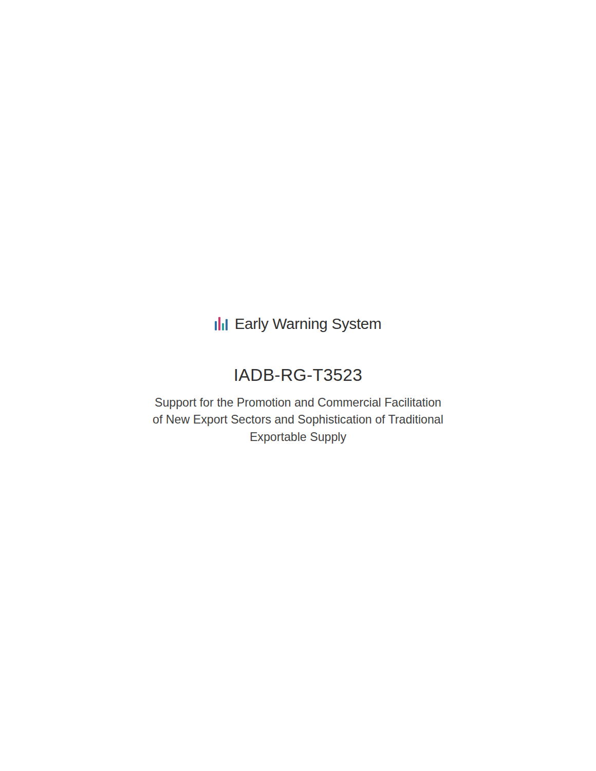Early Warning System
IADB-RG-T3523
Support for the Promotion and Commercial Facilitation of New Export Sectors and Sophistication of Traditional Exportable Supply